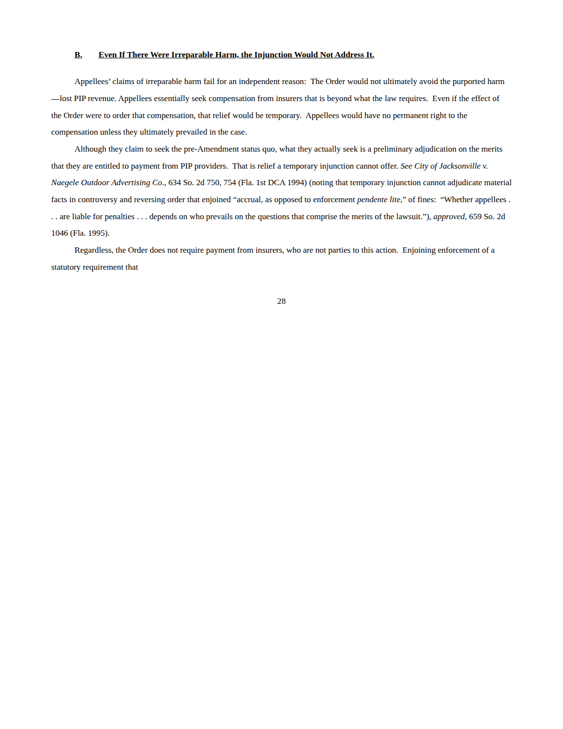B. Even If There Were Irreparable Harm, the Injunction Would Not Address It.
Appellees’ claims of irreparable harm fail for an independent reason: The Order would not ultimately avoid the purported harm—lost PIP revenue. Appellees essentially seek compensation from insurers that is beyond what the law requires. Even if the effect of the Order were to order that compensation, that relief would be temporary. Appellees would have no permanent right to the compensation unless they ultimately prevailed in the case.
Although they claim to seek the pre-Amendment status quo, what they actually seek is a preliminary adjudication on the merits that they are entitled to payment from PIP providers. That is relief a temporary injunction cannot offer. See City of Jacksonville v. Naegele Outdoor Advertising Co., 634 So. 2d 750, 754 (Fla. 1st DCA 1994) (noting that temporary injunction cannot adjudicate material facts in controversy and reversing order that enjoined “accrual, as opposed to enforcement pendente lite,” of fines: “Whether appellees . . . are liable for penalties . . . depends on who prevails on the questions that comprise the merits of the lawsuit.”), approved, 659 So. 2d 1046 (Fla. 1995).
Regardless, the Order does not require payment from insurers, who are not parties to this action. Enjoining enforcement of a statutory requirement that
28